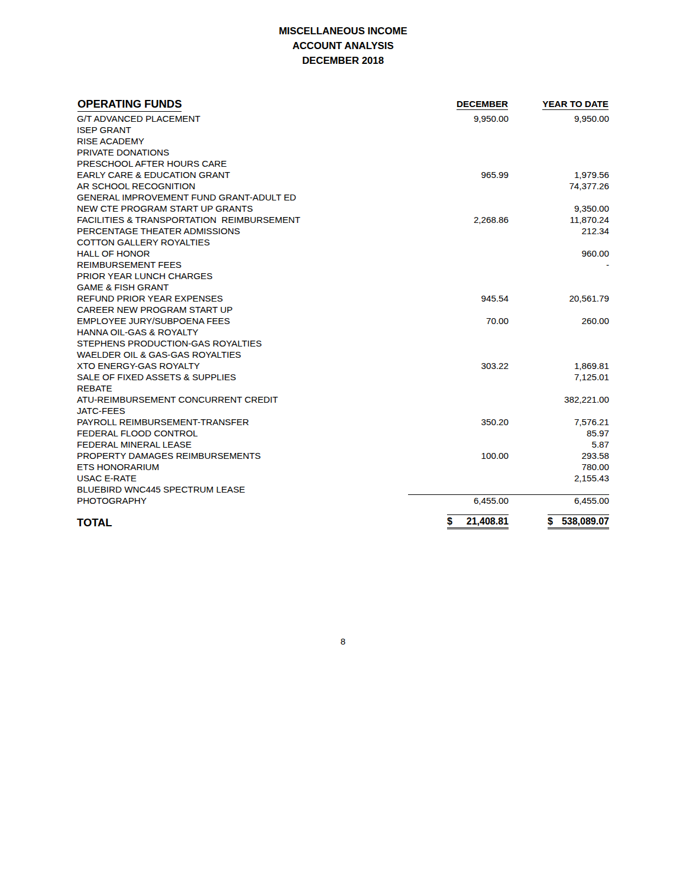MISCELLANEOUS INCOME
ACCOUNT ANALYSIS
DECEMBER 2018
| OPERATING FUNDS | DECEMBER | YEAR TO DATE |
| --- | --- | --- |
| G/T ADVANCED PLACEMENT | 9,950.00 | 9,950.00 |
| ISEP GRANT | | |
| RISE ACADEMY | | |
| PRIVATE DONATIONS | | |
| PRESCHOOL AFTER HOURS CARE | | |
| EARLY CARE & EDUCATION GRANT | 965.99 | 1,979.56 |
| AR SCHOOL RECOGNITION | | 74,377.26 |
| GENERAL IMPROVEMENT FUND GRANT-ADULT ED | | |
| NEW CTE PROGRAM START UP GRANTS | | 9,350.00 |
| FACILITIES & TRANSPORTATION REIMBURSEMENT | 2,268.86 | 11,870.24 |
| PERCENTAGE THEATER ADMISSIONS | | 212.34 |
| COTTON GALLERY ROYALTIES | | |
| HALL OF HONOR | | 960.00 |
| REIMBURSEMENT FEES | | - |
| PRIOR YEAR LUNCH CHARGES | | |
| GAME & FISH GRANT | | |
| REFUND PRIOR YEAR EXPENSES | 945.54 | 20,561.79 |
| CAREER NEW PROGRAM START UP | | |
| EMPLOYEE JURY/SUBPOENA FEES | 70.00 | 260.00 |
| HANNA OIL-GAS & ROYALTY | | |
| STEPHENS PRODUCTION-GAS ROYALTIES | | |
| WAELDER OIL & GAS-GAS ROYALTIES | | |
| XTO ENERGY-GAS ROYALTY | 303.22 | 1,869.81 |
| SALE OF FIXED ASSETS & SUPPLIES | | 7,125.01 |
| REBATE | | |
| ATU-REIMBURSEMENT CONCURRENT CREDIT | | 382,221.00 |
| JATC-FEES | | |
| PAYROLL REIMBURSEMENT-TRANSFER | 350.20 | 7,576.21 |
| FEDERAL FLOOD CONTROL | | 85.97 |
| FEDERAL MINERAL LEASE | | 5.87 |
| PROPERTY DAMAGES REIMBURSEMENTS | 100.00 | 293.58 |
| ETS HONORARIUM | | 780.00 |
| USAC E-RATE | | 2,155.43 |
| BLUEBIRD WNC445 SPECTRUM LEASE | | |
| PHOTOGRAPHY | 6,455.00 | 6,455.00 |
| TOTAL | $ 21,408.81 | $ 538,089.07 |
8